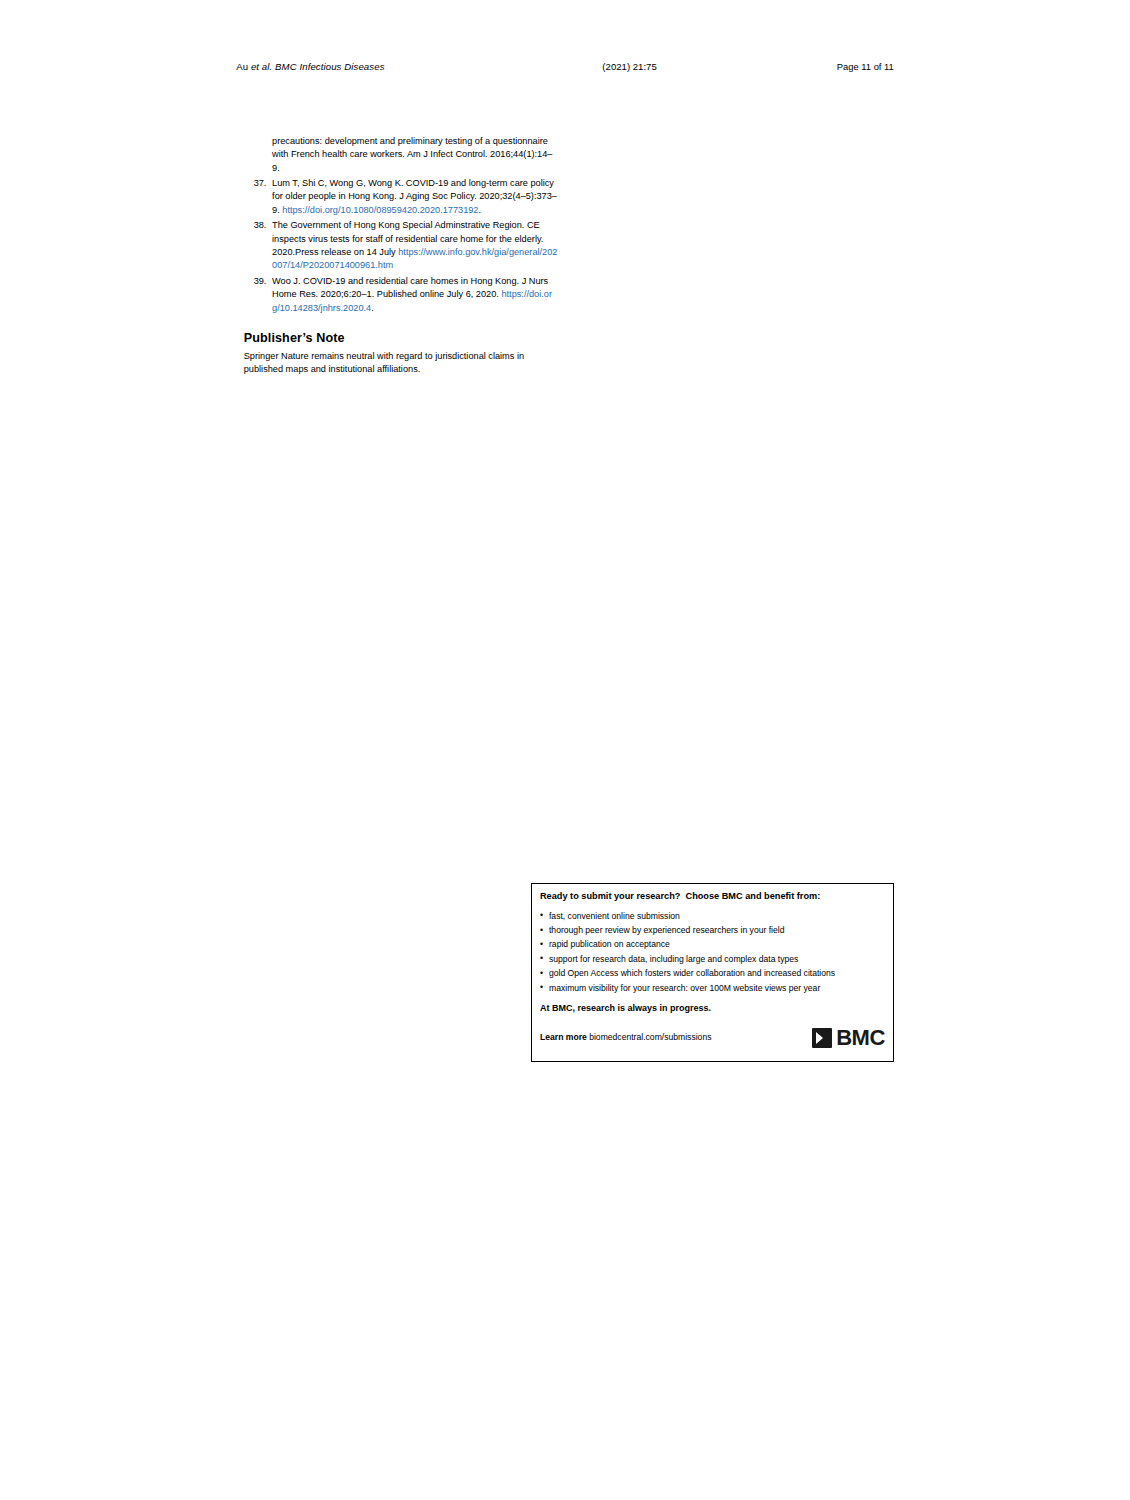Au et al. BMC Infectious Diseases
(2021) 21:75
Page 11 of 11
precautions: development and preliminary testing of a questionnaire with French health care workers. Am J Infect Control. 2016;44(1):14–9.
37. Lum T, Shi C, Wong G, Wong K. COVID-19 and long-term care policy for older people in Hong Kong. J Aging Soc Policy. 2020;32(4–5):373–9. https://doi.org/10.1080/08959420.2020.1773192.
38. The Government of Hong Kong Special Adminstrative Region. CE inspects virus tests for staff of residential care home for the elderly. 2020.Press release on 14 July https://www.info.gov.hk/gia/general/202007/14/P2020071400961.htm
39. Woo J. COVID-19 and residential care homes in Hong Kong. J Nurs Home Res. 2020;6:20–1. Published online July 6, 2020. https://doi.org/10.14283/jnhrs.2020.4.
Publisher’s Note
Springer Nature remains neutral with regard to jurisdictional claims in published maps and institutional affiliations.
Ready to submit your research? Choose BMC and benefit from:
fast, convenient online submission
thorough peer review by experienced researchers in your field
rapid publication on acceptance
support for research data, including large and complex data types
gold Open Access which fosters wider collaboration and increased citations
maximum visibility for your research: over 100M website views per year
At BMC, research is always in progress.
Learn more biomedcentral.com/submissions
BMC